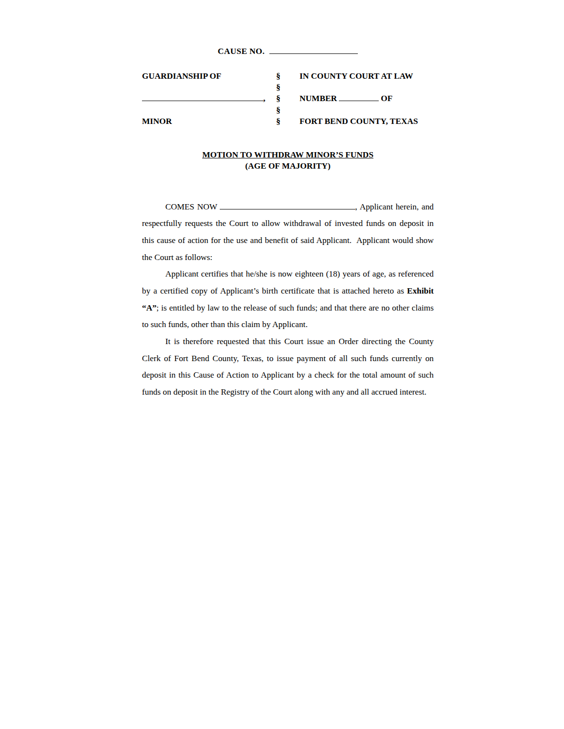CAUSE NO.
| GUARDIANSHIP OF | § | IN COUNTY COURT AT LAW |
| | § | |
| , | § | NUMBER OF |
| | § | |
| MINOR | § | FORT BEND COUNTY, TEXAS |
MOTION TO WITHDRAW MINOR’S FUNDS (AGE OF MAJORITY)
COMES NOW , Applicant herein, and respectfully requests the Court to allow withdrawal of invested funds on deposit in this cause of action for the use and benefit of said Applicant. Applicant would show the Court as follows:
Applicant certifies that he/she is now eighteen (18) years of age, as referenced by a certified copy of Applicant’s birth certificate that is attached hereto as Exhibit “A”; is entitled by law to the release of such funds; and that there are no other claims to such funds, other than this claim by Applicant.
It is therefore requested that this Court issue an Order directing the County Clerk of Fort Bend County, Texas, to issue payment of all such funds currently on deposit in this Cause of Action to Applicant by a check for the total amount of such funds on deposit in the Registry of the Court along with any and all accrued interest.